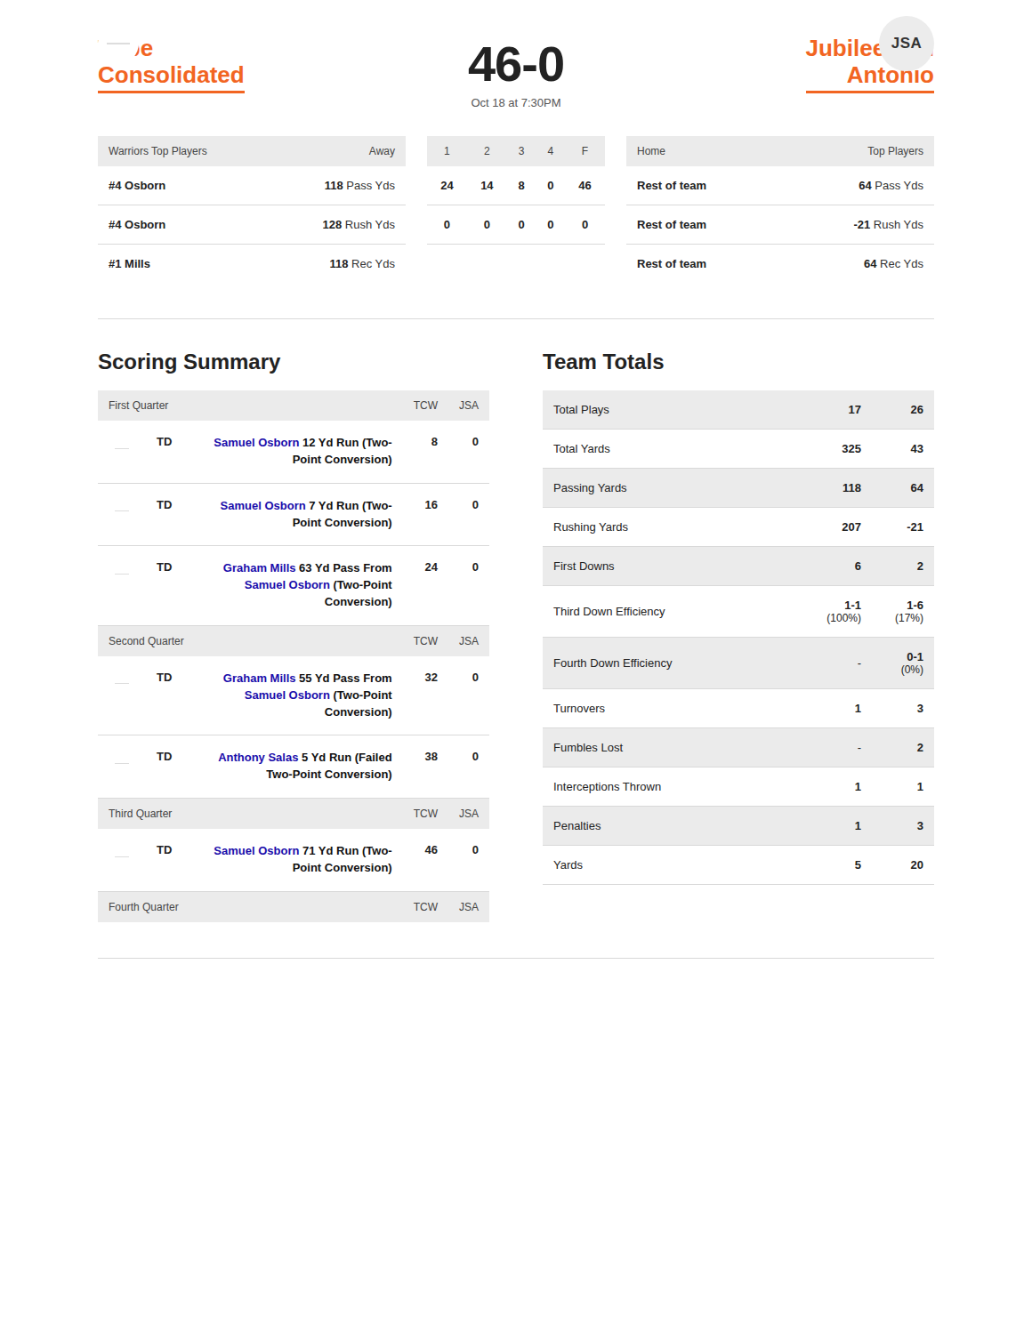Tribe
Consolidated
46-0
Oct 18 at 7:30PM
Jubilee San
Antonio
JSA
| Warriors Top Players | Away |
| --- | --- |
| #4 Osborn | 118 Pass Yds |
| #4 Osborn | 128 Rush Yds |
| #1 Mills | 118 Rec Yds |
| 1 | 2 | 3 | 4 | F |
| --- | --- | --- | --- | --- |
| 24 | 14 | 8 | 0 | 46 |
| 0 | 0 | 0 | 0 | 0 |
| Home | Top Players |
| --- | --- |
| Rest of team | 64 Pass Yds |
| Rest of team | -21 Rush Yds |
| Rest of team | 64 Rec Yds |
Scoring Summary
| First Quarter | TCW | JSA |
| --- | --- | --- |
| | TD | Samuel Osborn 12 Yd Run (Two-Point Conversion) | 8 | 0 |
| | TD | Samuel Osborn 7 Yd Run (Two-Point Conversion) | 16 | 0 |
| | TD | Graham Mills 63 Yd Pass From Samuel Osborn (Two-Point Conversion) | 24 | 0 |
| Second Quarter | TCW | JSA |
| | TD | Graham Mills 55 Yd Pass From Samuel Osborn (Two-Point Conversion) | 32 | 0 |
| | TD | Anthony Salas 5 Yd Run (Failed Two-Point Conversion) | 38 | 0 |
| Third Quarter | TCW | JSA |
| | TD | Samuel Osborn 71 Yd Run (Two-Point Conversion) | 46 | 0 |
| Fourth Quarter | TCW | JSA |
Team Totals
| Total Plays | 17 | 26 |
| Total Yards | 325 | 43 |
| Passing Yards | 118 | 64 |
| Rushing Yards | 207 | -21 |
| First Downs | 6 | 2 |
| Third Down Efficiency | 1-1 (100%) | 1-6 (17%) |
| Fourth Down Efficiency | - | 0-1 (0%) |
| Turnovers | 1 | 3 |
| Fumbles Lost | - | 2 |
| Interceptions Thrown | 1 | 1 |
| Penalties | 1 | 3 |
| Yards | 5 | 20 |